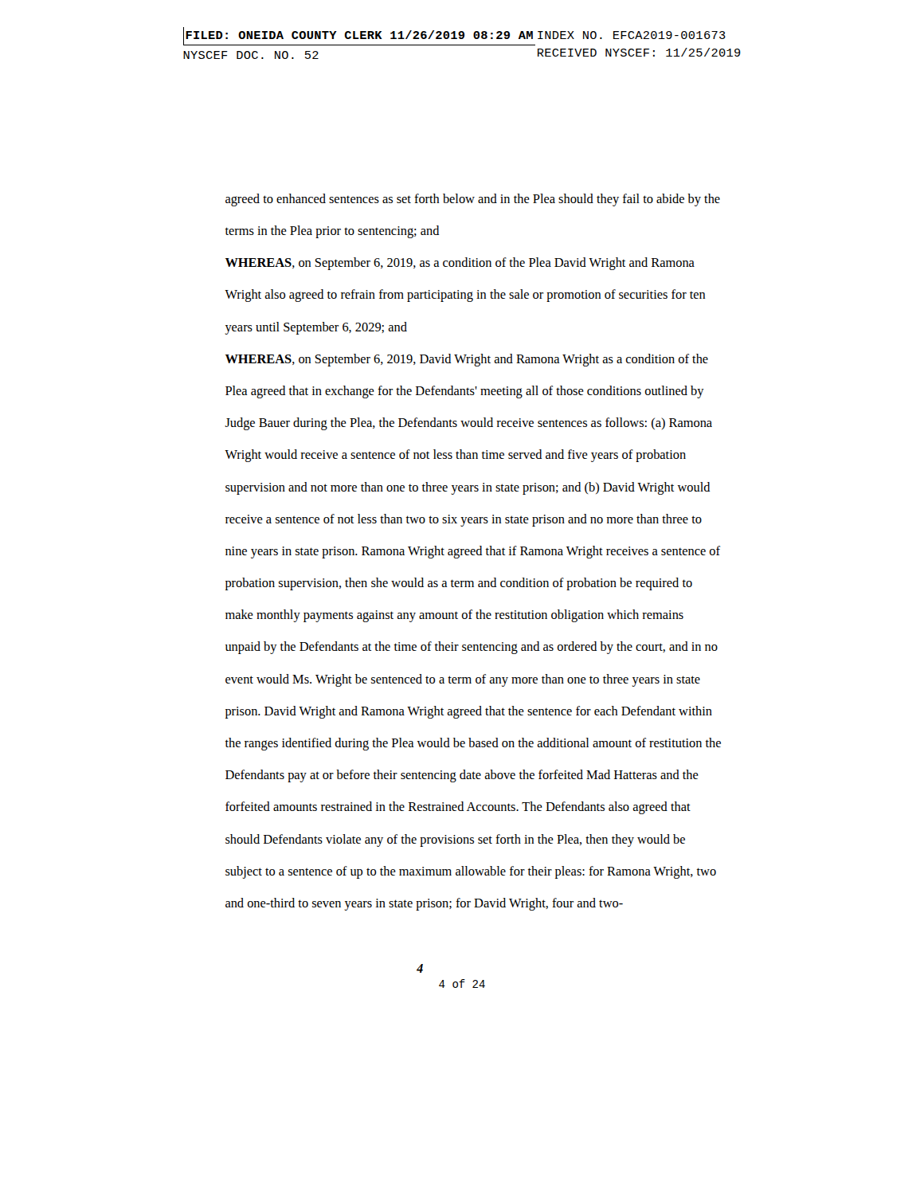FILED: ONEIDA COUNTY CLERK 11/26/2019 08:29 AM
NYSCEF DOC. NO. 52
INDEX NO. EFCA2019-001673
RECEIVED NYSCEF: 11/25/2019
agreed to enhanced sentences as set forth below and in the Plea should they fail to abide by the terms in the Plea prior to sentencing; and
WHEREAS, on September 6, 2019, as a condition of the Plea David Wright and Ramona Wright also agreed to refrain from participating in the sale or promotion of securities for ten years until September 6, 2029; and
WHEREAS, on September 6, 2019, David Wright and Ramona Wright as a condition of the Plea agreed that in exchange for the Defendants' meeting all of those conditions outlined by Judge Bauer during the Plea, the Defendants would receive sentences as follows: (a) Ramona Wright would receive a sentence of not less than time served and five years of probation supervision and not more than one to three years in state prison; and (b) David Wright would receive a sentence of not less than two to six years in state prison and no more than three to nine years in state prison. Ramona Wright agreed that if Ramona Wright receives a sentence of probation supervision, then she would as a term and condition of probation be required to make monthly payments against any amount of the restitution obligation which remains unpaid by the Defendants at the time of their sentencing and as ordered by the court, and in no event would Ms. Wright be sentenced to a term of any more than one to three years in state prison. David Wright and Ramona Wright agreed that the sentence for each Defendant within the ranges identified during the Plea would be based on the additional amount of restitution the Defendants pay at or before their sentencing date above the forfeited Mad Hatteras and the forfeited amounts restrained in the Restrained Accounts. The Defendants also agreed that should Defendants violate any of the provisions set forth in the Plea, then they would be subject to a sentence of up to the maximum allowable for their pleas: for Ramona Wright, two and one-third to seven years in state prison; for David Wright, four and two-
4
4 of 24